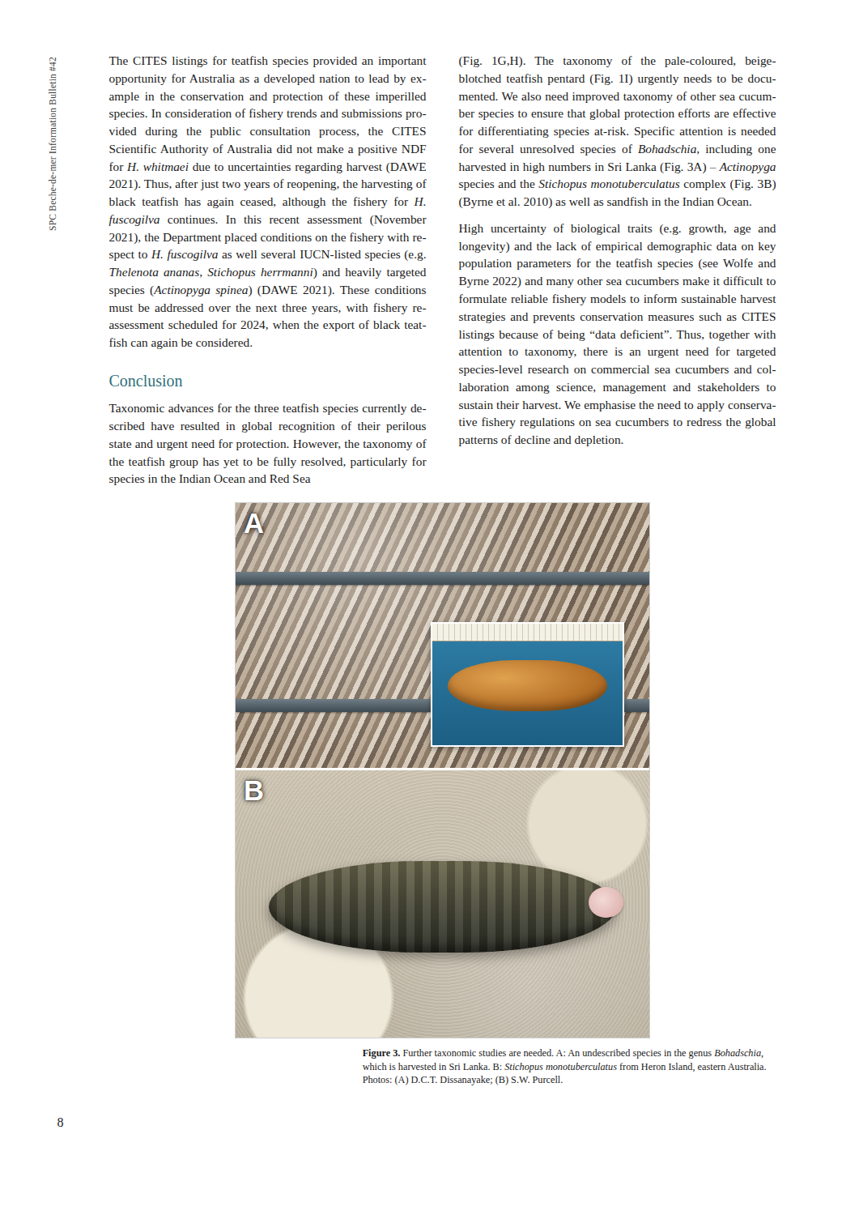SPC Beche-de-mer Information Bulletin #42
The CITES listings for teatfish species provided an important opportunity for Australia as a developed nation to lead by example in the conservation and protection of these imperilled species. In consideration of fishery trends and submissions provided during the public consultation process, the CITES Scientific Authority of Australia did not make a positive NDF for H. whitmaei due to uncertainties regarding harvest (DAWE 2021). Thus, after just two years of reopening, the harvesting of black teatfish has again ceased, although the fishery for H. fuscogilva continues. In this recent assessment (November 2021), the Department placed conditions on the fishery with respect to H. fuscogilva as well several IUCN-listed species (e.g. Thelenota ananas, Stichopus herrmanni) and heavily targeted species (Actinopyga spinea) (DAWE 2021). These conditions must be addressed over the next three years, with fishery reassessment scheduled for 2024, when the export of black teatfish can again be considered.
Conclusion
Taxonomic advances for the three teatfish species currently described have resulted in global recognition of their perilous state and urgent need for protection. However, the taxonomy of the teatfish group has yet to be fully resolved, particularly for species in the Indian Ocean and Red Sea
(Fig. 1G,H). The taxonomy of the pale-coloured, beige-blotched teatfish pentard (Fig. 1I) urgently needs to be documented. We also need improved taxonomy of other sea cucumber species to ensure that global protection efforts are effective for differentiating species at-risk. Specific attention is needed for several unresolved species of Bohadschia, including one harvested in high numbers in Sri Lanka (Fig. 3A) – Actinopyga species and the Stichopus monotuberculatus complex (Fig. 3B) (Byrne et al. 2010) as well as sandfish in the Indian Ocean.
High uncertainty of biological traits (e.g. growth, age and longevity) and the lack of empirical demographic data on key population parameters for the teatfish species (see Wolfe and Byrne 2022) and many other sea cucumbers make it difficult to formulate reliable fishery models to inform sustainable harvest strategies and prevents conservation measures such as CITES listings because of being “data deficient”. Thus, together with attention to taxonomy, there is an urgent need for targeted species-level research on commercial sea cucumbers and collaboration among science, management and stakeholders to sustain their harvest. We emphasise the need to apply conservative fishery regulations on sea cucumbers to redress the global patterns of decline and depletion.
A
B
Figure 3. Further taxonomic studies are needed. A: An undescribed species in the genus Bohadschia, which is harvested in Sri Lanka. B: Stichopus monotuberculatus from Heron Island, eastern Australia. Photos: (A) D.C.T. Dissanayake; (B) S.W. Purcell.
8